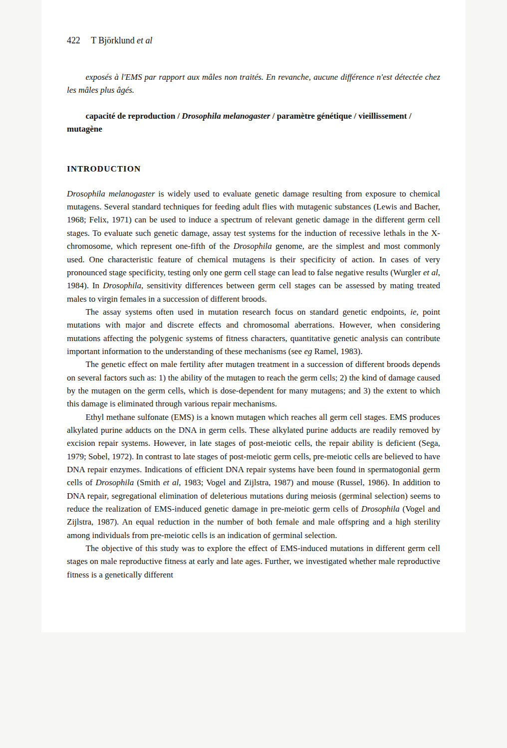422 T Björklund et al
exposés à l'EMS par rapport aux mâles non traités. En revanche, aucune différence n'est détectée chez les mâles plus âgés.
capacité de reproduction / Drosophila melanogaster / paramètre génétique / vieillissement / mutagène
Introduction
Drosophila melanogaster is widely used to evaluate genetic damage resulting from exposure to chemical mutagens. Several standard techniques for feeding adult flies with mutagenic substances (Lewis and Bacher, 1968; Felix, 1971) can be used to induce a spectrum of relevant genetic damage in the different germ cell stages. To evaluate such genetic damage, assay test systems for the induction of recessive lethals in the X-chromosome, which represent one-fifth of the Drosophila genome, are the simplest and most commonly used. One characteristic feature of chemical mutagens is their specificity of action. In cases of very pronounced stage specificity, testing only one germ cell stage can lead to false negative results (Wurgler et al, 1984). In Drosophila, sensitivity differences between germ cell stages can be assessed by mating treated males to virgin females in a succession of different broods.
The assay systems often used in mutation research focus on standard genetic endpoints, ie, point mutations with major and discrete effects and chromosomal aberrations. However, when considering mutations affecting the polygenic systems of fitness characters, quantitative genetic analysis can contribute important information to the understanding of these mechanisms (see eg Ramel, 1983).
The genetic effect on male fertility after mutagen treatment in a succession of different broods depends on several factors such as: 1) the ability of the mutagen to reach the germ cells; 2) the kind of damage caused by the mutagen on the germ cells, which is dose-dependent for many mutagens; and 3) the extent to which this damage is eliminated through various repair mechanisms.
Ethyl methane sulfonate (EMS) is a known mutagen which reaches all germ cell stages. EMS produces alkylated purine adducts on the DNA in germ cells. These alkylated purine adducts are readily removed by excision repair systems. However, in late stages of post-meiotic cells, the repair ability is deficient (Sega, 1979; Sobel, 1972). In contrast to late stages of post-meiotic germ cells, pre-meiotic cells are believed to have DNA repair enzymes. Indications of efficient DNA repair systems have been found in spermatogonial germ cells of Drosophila (Smith et al, 1983; Vogel and Zijlstra, 1987) and mouse (Russel, 1986). In addition to DNA repair, segregational elimination of deleterious mutations during meiosis (germinal selection) seems to reduce the realization of EMS-induced genetic damage in pre-meiotic germ cells of Drosophila (Vogel and Zijlstra, 1987). An equal reduction in the number of both female and male offspring and a high sterility among individuals from pre-meiotic cells is an indication of germinal selection.
The objective of this study was to explore the effect of EMS-induced mutations in different germ cell stages on male reproductive fitness at early and late ages. Further, we investigated whether male reproductive fitness is a genetically different